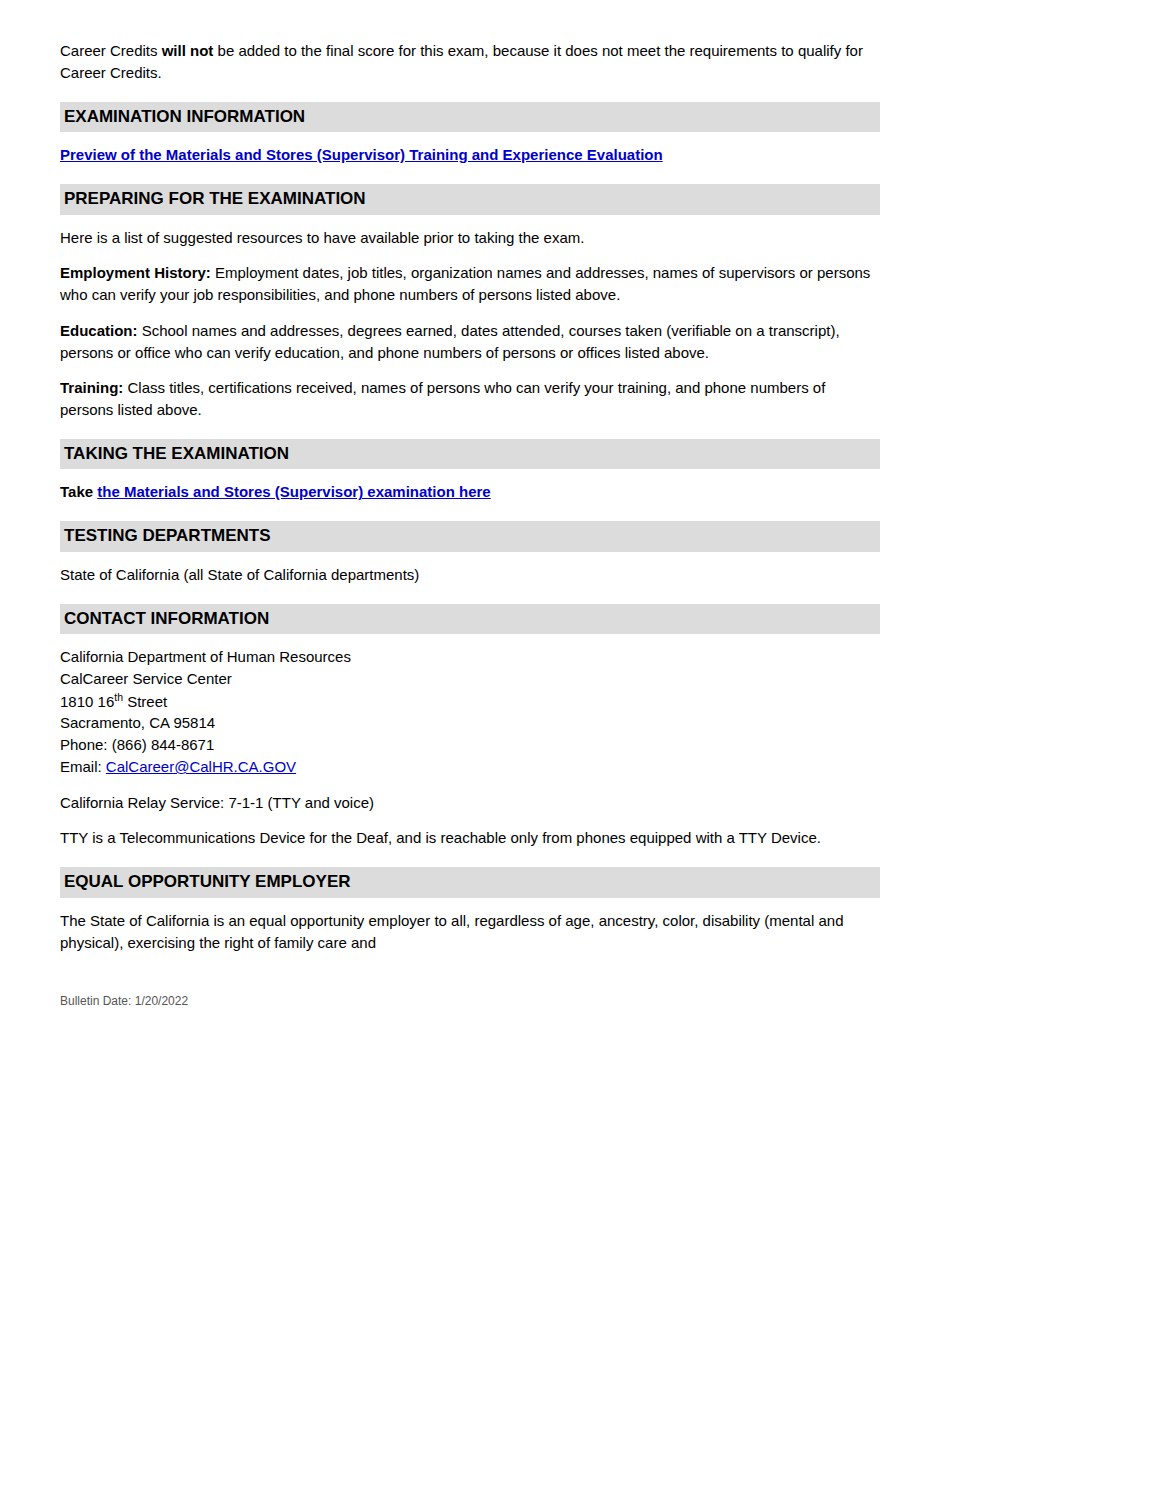Career Credits will not be added to the final score for this exam, because it does not meet the requirements to qualify for Career Credits.
Examination Information
Preview of the Materials and Stores (Supervisor) Training and Experience Evaluation
Preparing for the Examination
Here is a list of suggested resources to have available prior to taking the exam.
Employment History: Employment dates, job titles, organization names and addresses, names of supervisors or persons who can verify your job responsibilities, and phone numbers of persons listed above.
Education: School names and addresses, degrees earned, dates attended, courses taken (verifiable on a transcript), persons or office who can verify education, and phone numbers of persons or offices listed above.
Training: Class titles, certifications received, names of persons who can verify your training, and phone numbers of persons listed above.
Taking the Examination
Take the Materials and Stores (Supervisor) examination here
Testing Departments
State of California (all State of California departments)
Contact Information
California Department of Human Resources
CalCareer Service Center
1810 16th Street
Sacramento, CA 95814
Phone: (866) 844-8671
Email: CalCareer@CalHR.CA.GOV
California Relay Service: 7-1-1 (TTY and voice)
TTY is a Telecommunications Device for the Deaf, and is reachable only from phones equipped with a TTY Device.
Equal Opportunity Employer
The State of California is an equal opportunity employer to all, regardless of age, ancestry, color, disability (mental and physical), exercising the right of family care and
Bulletin Date: 1/20/2022